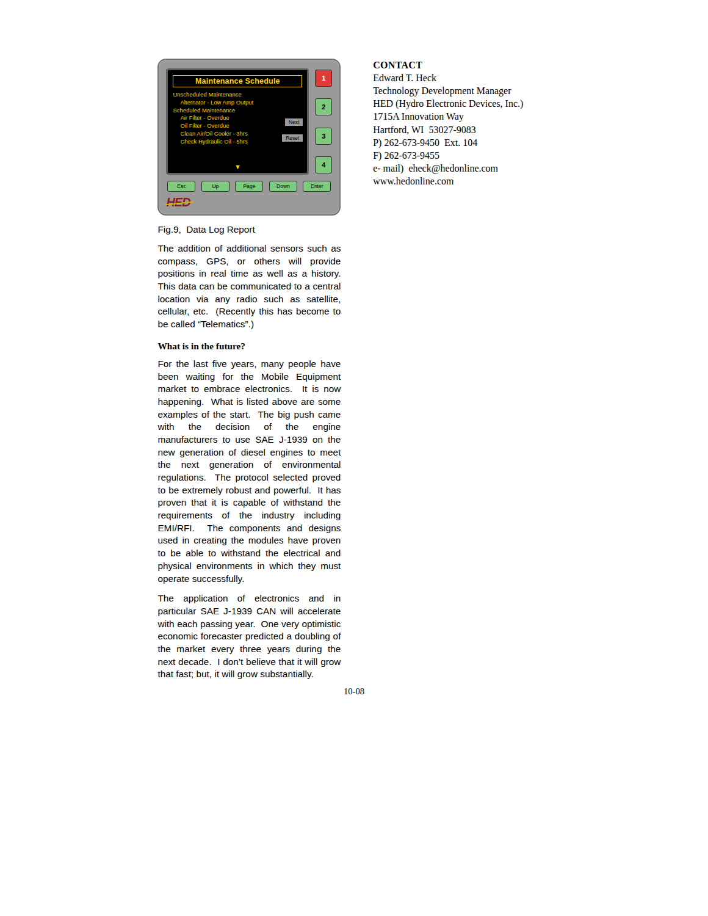Maintenance Schedule
Unscheduled Maintenance
Alternator - Low Amp Output
Scheduled Maintenance
Air Filter - Overdue
Oil Filter - Overdue
Clean Air/Oil Cooler - 3hrs
Check Hydraulic Oil - 5hrs
Next
Reset
▼
1
2
3
4
Esc
Up
Page
Down
Enter
HED
Fig.9, Data Log Report
The addition of additional sensors such as compass, GPS, or others will provide positions in real time as well as a history. This data can be communicated to a central location via any radio such as satellite, cellular, etc. (Recently this has become to be called “Telematics”.)
What is in the future?
For the last five years, many people have been waiting for the Mobile Equipment market to embrace electronics. It is now happening. What is listed above are some examples of the start. The big push came with the decision of the engine manufacturers to use SAE J-1939 on the new generation of diesel engines to meet the next generation of environmental regulations. The protocol selected proved to be extremely robust and powerful. It has proven that it is capable of withstand the requirements of the industry including EMI/RFI. The components and designs used in creating the modules have proven to be able to withstand the electrical and physical environments in which they must operate successfully.
The application of electronics and in particular SAE J-1939 CAN will accelerate with each passing year. One very optimistic economic forecaster predicted a doubling of the market every three years during the next decade. I don’t believe that it will grow that fast; but, it will grow substantially.
CONTACT
Edward T. Heck
Technology Development Manager
HED (Hydro Electronic Devices, Inc.)
1715A Innovation Way
Hartford, WI 53027-9083
P) 262-673-9450 Ext. 104
F) 262-673-9455
e- mail) eheck@hedonline.com
www.hedonline.com
10-08